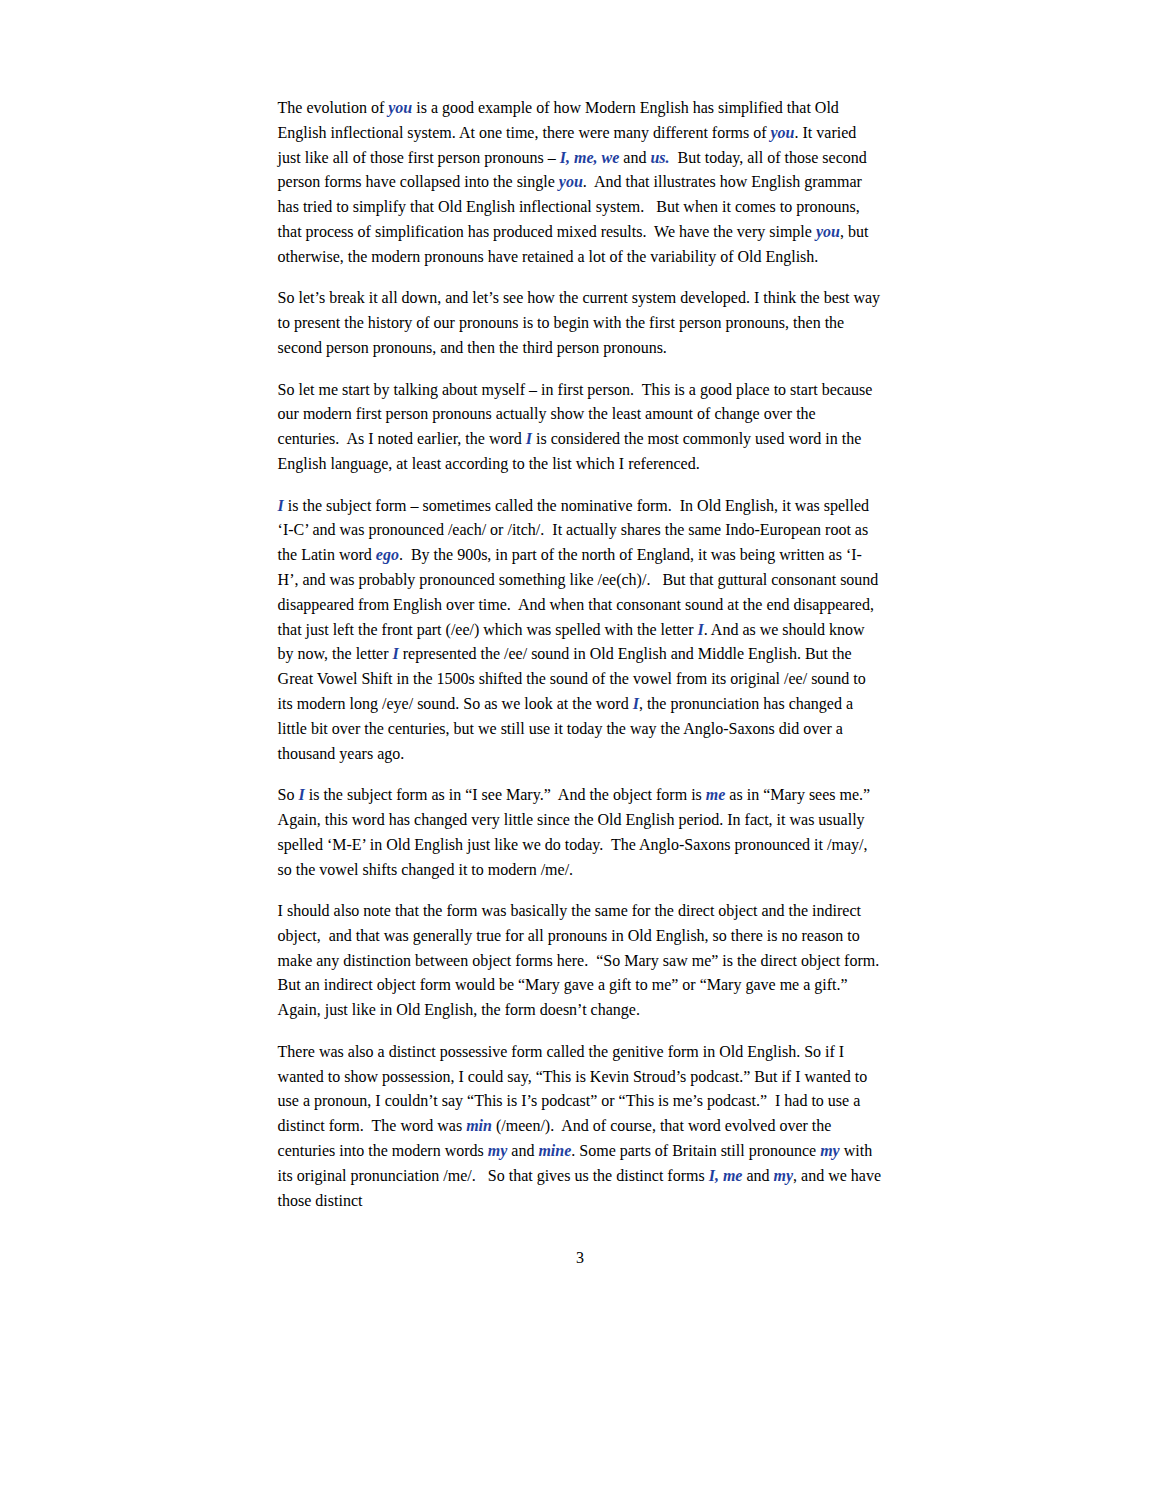The evolution of you is a good example of how Modern English has simplified that Old English inflectional system. At one time, there were many different forms of you. It varied just like all of those first person pronouns – I, me, we and us. But today, all of those second person forms have collapsed into the single you. And that illustrates how English grammar has tried to simplify that Old English inflectional system. But when it comes to pronouns, that process of simplification has produced mixed results. We have the very simple you, but otherwise, the modern pronouns have retained a lot of the variability of Old English.
So let’s break it all down, and let’s see how the current system developed. I think the best way to present the history of our pronouns is to begin with the first person pronouns, then the second person pronouns, and then the third person pronouns.
So let me start by talking about myself – in first person. This is a good place to start because our modern first person pronouns actually show the least amount of change over the centuries. As I noted earlier, the word I is considered the most commonly used word in the English language, at least according to the list which I referenced.
I is the subject form – sometimes called the nominative form. In Old English, it was spelled ‘I-C’ and was pronounced /each/ or /itch/. It actually shares the same Indo-European root as the Latin word ego. By the 900s, in part of the north of England, it was being written as ‘I-H’, and was probably pronounced something like /ee(ch)/. But that guttural consonant sound disappeared from English over time. And when that consonant sound at the end disappeared, that just left the front part (/ee/) which was spelled with the letter I. And as we should know by now, the letter I represented the /ee/ sound in Old English and Middle English. But the Great Vowel Shift in the 1500s shifted the sound of the vowel from its original /ee/ sound to its modern long /eye/ sound. So as we look at the word I, the pronunciation has changed a little bit over the centuries, but we still use it today the way the Anglo-Saxons did over a thousand years ago.
So I is the subject form as in “I see Mary.” And the object form is me as in “Mary sees me.” Again, this word has changed very little since the Old English period. In fact, it was usually spelled ‘M-E’ in Old English just like we do today. The Anglo-Saxons pronounced it /may/, so the vowel shifts changed it to modern /me/.
I should also note that the form was basically the same for the direct object and the indirect object, and that was generally true for all pronouns in Old English, so there is no reason to make any distinction between object forms here. “So Mary saw me” is the direct object form. But an indirect object form would be “Mary gave a gift to me” or “Mary gave me a gift.” Again, just like in Old English, the form doesn’t change.
There was also a distinct possessive form called the genitive form in Old English. So if I wanted to show possession, I could say, “This is Kevin Stroud’s podcast.” But if I wanted to use a pronoun, I couldn’t say “This is I’s podcast” or “This is me’s podcast.” I had to use a distinct form. The word was min (/meen/). And of course, that word evolved over the centuries into the modern words my and mine. Some parts of Britain still pronounce my with its original pronunciation /me/. So that gives us the distinct forms I, me and my, and we have those distinct
3